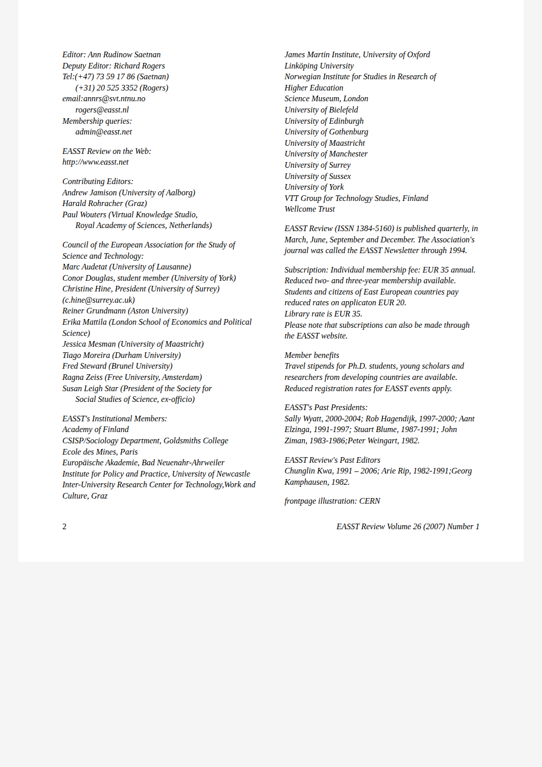Editor: Ann Rudinow Saetnan
Deputy Editor: Richard Rogers
Tel:(+47) 73 59 17 86 (Saetnan)
(+31) 20 525 3352 (Rogers)
email:annrs@svt.ntnu.no
rogers@easst.nl
Membership queries:
admin@easst.net
EASST Review on the Web:
http://www.easst.net
Contributing Editors:
Andrew Jamison (University of Aalborg)
Harald Rohracher (Graz)
Paul Wouters (Virtual Knowledge Studio,
Royal Academy of Sciences, Netherlands)
Council of the European Association for the Study of Science and Technology:
Marc Audetat (University of Lausanne)
Conor Douglas, student member (University of York)
Christine Hine, President (University of Surrey)
(c.hine@surrey.ac.uk)
Reiner Grundmann (Aston University)
Erika Mattila (London School of Economics and Political Science)
Jessica Mesman (University of Maastricht)
Tiago Moreira (Durham University)
Fred Steward (Brunel University)
Ragna Zeiss (Free University, Amsterdam)
Susan Leigh Star (President of the Society for
Social Studies of Science, ex-officio)
EASST's Institutional Members:
Academy of Finland
CSISP/Sociology Department, Goldsmiths College
Ecole des Mines, Paris
Europäische Akademie, Bad Neuenahr-Ahrweiler
Institute for Policy and Practice, University of Newcastle
Inter-University Research Center for Technology,Work and Culture, Graz
James Martin Institute, University of Oxford
Linköping University
Norwegian Institute for Studies in Research of
Higher Education
Science Museum, London
University of Bielefeld
University of Edinburgh
University of Gothenburg
University of Maastricht
University of Manchester
University of Surrey
University of Sussex
University of York
VTT Group for Technology Studies, Finland
Wellcome Trust
EASST Review (ISSN 1384-5160) is published quarterly, in March, June, September and December. The Association's journal was called the EASST Newsletter through 1994.
Subscription: Individual membership fee: EUR 35 annual. Reduced two- and three-year membership available. Students and citizens of East European countries pay reduced rates on applicaton EUR 20.
Library rate is EUR 35.
Please note that subscriptions can also be made through the EASST website.
Member benefits
Travel stipends for Ph.D. students, young scholars and researchers from developing countries are available.
Reduced registration rates for EASST events apply.
EASST's Past Presidents:
Sally Wyatt, 2000-2004; Rob Hagendijk, 1997-2000; Aant Elzinga, 1991-1997; Stuart Blume, 1987-1991; John Ziman, 1983-1986;Peter Weingart, 1982.
EASST Review's Past Editors
Chunglin Kwa, 1991 – 2006; Arie Rip, 1982-1991;Georg Kamphausen, 1982.
frontpage illustration: CERN
2 EASST Review Volume 26 (2007) Number 1